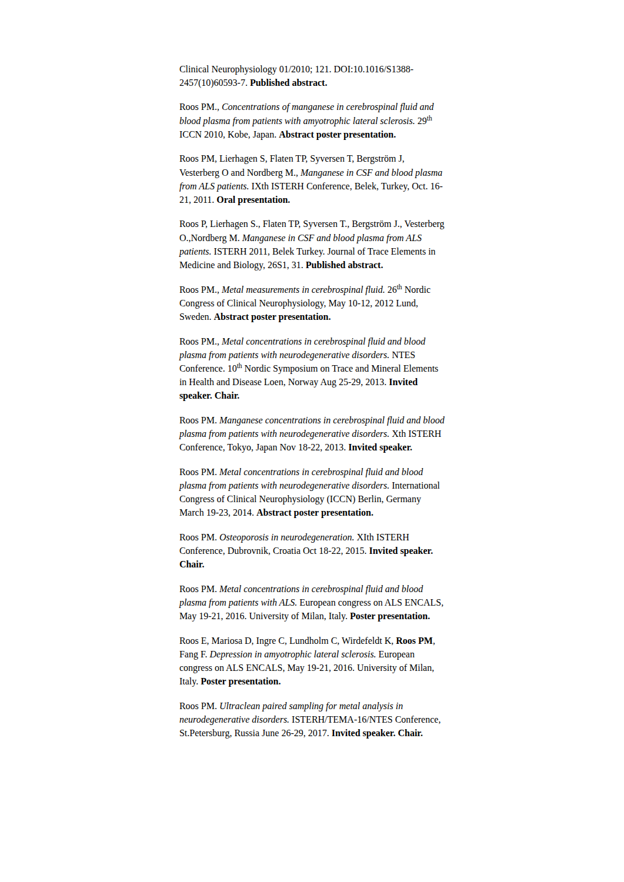Clinical Neurophysiology 01/2010; 121. DOI:10.1016/S1388-2457(10)60593-7. Published abstract.
Roos PM., Concentrations of manganese in cerebrospinal fluid and blood plasma from patients with amyotrophic lateral sclerosis. 29th ICCN 2010, Kobe, Japan. Abstract poster presentation.
Roos PM, Lierhagen S, Flaten TP, Syversen T, Bergström J, Vesterberg O and Nordberg M., Manganese in CSF and blood plasma from ALS patients. IXth ISTERH Conference, Belek, Turkey, Oct. 16-21, 2011. Oral presentation.
Roos P, Lierhagen S., Flaten TP, Syversen T., Bergström J., Vesterberg O.,Nordberg M. Manganese in CSF and blood plasma from ALS patients. ISTERH 2011, Belek Turkey. Journal of Trace Elements in Medicine and Biology, 26S1, 31. Published abstract.
Roos PM., Metal measurements in cerebrospinal fluid. 26th Nordic Congress of Clinical Neurophysiology, May 10-12, 2012 Lund, Sweden. Abstract poster presentation.
Roos PM., Metal concentrations in cerebrospinal fluid and blood plasma from patients with neurodegenerative disorders. NTES Conference. 10th Nordic Symposium on Trace and Mineral Elements in Health and Disease Loen, Norway Aug 25-29, 2013. Invited speaker. Chair.
Roos PM. Manganese concentrations in cerebrospinal fluid and blood plasma from patients with neurodegenerative disorders. Xth ISTERH Conference, Tokyo, Japan Nov 18-22, 2013. Invited speaker.
Roos PM. Metal concentrations in cerebrospinal fluid and blood plasma from patients with neurodegenerative disorders. International Congress of Clinical Neurophysiology (ICCN) Berlin, Germany March 19-23, 2014. Abstract poster presentation.
Roos PM. Osteoporosis in neurodegeneration. XIth ISTERH Conference, Dubrovnik, Croatia Oct 18-22, 2015. Invited speaker. Chair.
Roos PM. Metal concentrations in cerebrospinal fluid and blood plasma from patients with ALS. European congress on ALS ENCALS, May 19-21, 2016. University of Milan, Italy. Poster presentation.
Roos E, Mariosa D, Ingre C, Lundholm C, Wirdefeldt K, Roos PM, Fang F. Depression in amyotrophic lateral sclerosis. European congress on ALS ENCALS, May 19-21, 2016. University of Milan, Italy. Poster presentation.
Roos PM. Ultraclean paired sampling for metal analysis in neurodegenerative disorders. ISTERH/TEMA-16/NTES Conference, St.Petersburg, Russia June 26-29, 2017. Invited speaker. Chair.